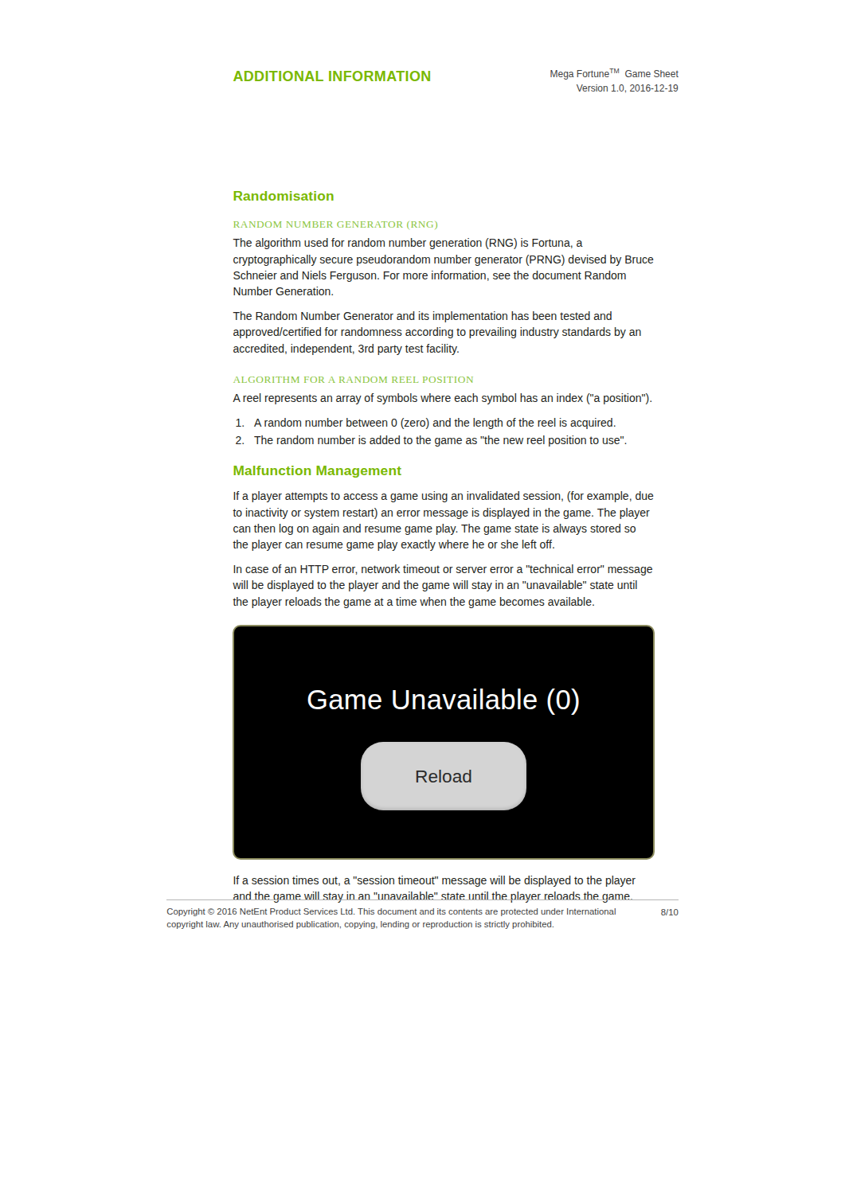ADDITIONAL INFORMATION
Mega FortuneTM Game Sheet
Version 1.0, 2016-12-19
Randomisation
RANDOM NUMBER GENERATOR (RNG)
The algorithm used for random number generation (RNG) is Fortuna, a cryptographically secure pseudorandom number generator (PRNG) devised by Bruce Schneier and Niels Ferguson. For more information, see the document Random Number Generation.
The Random Number Generator and its implementation has been tested and approved/certified for randomness according to prevailing industry standards by an accredited, independent, 3rd party test facility.
ALGORITHM FOR A RANDOM REEL POSITION
A reel represents an array of symbols where each symbol has an index ("a position").
A random number between 0 (zero) and the length of the reel is acquired.
The random number is added to the game as "the new reel position to use".
Malfunction Management
If a player attempts to access a game using an invalidated session, (for example, due to inactivity or system restart) an error message is displayed in the game. The player can then log on again and resume game play. The game state is always stored so the player can resume game play exactly where he or she left off.
In case of an HTTP error, network timeout or server error a "technical error" message will be displayed to the player and the game will stay in an "unavailable" state until the player reloads the game at a time when the game becomes available.
Game Unavailable (0)
Reload
If a session times out, a "session timeout" message will be displayed to the player and the game will stay in an "unavailable" state until the player reloads the game.
Copyright © 2016 NetEnt Product Services Ltd. This document and its contents are protected under International copyright law. Any unauthorised publication, copying, lending or reproduction is strictly prohibited.
8/10